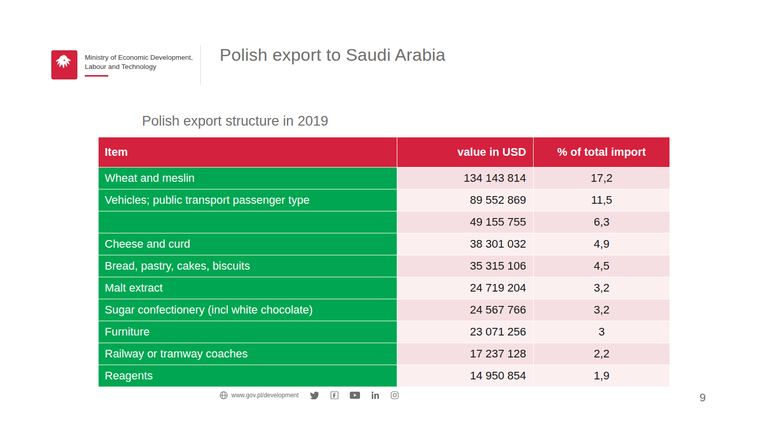Ministry of Economic Development,
Labour and Technology
Polish export to Saudi Arabia
Polish export structure in 2019
| Item | value in USD | % of total import |
| --- | --- | --- |
| Wheat and meslin | 134 143 814 | 17,2 |
| Vehicles; public transport passenger type | 89 552 869 | 11,5 |
| | 49 155 755 | 6,3 |
| Cheese and curd | 38 301 032 | 4,9 |
| Bread, pastry, cakes, biscuits | 35 315 106 | 4,5 |
| Malt extract | 24 719 204 | 3,2 |
| Sugar confectionery (incl white chocolate) | 24 567 766 | 3,2 |
| Furniture | 23 071 256 | 3 |
| Railway or tramway coaches | 17 237 128 | 2,2 |
| Reagents | 14 950 854 | 1,9 |
www.gov.pl/development
9